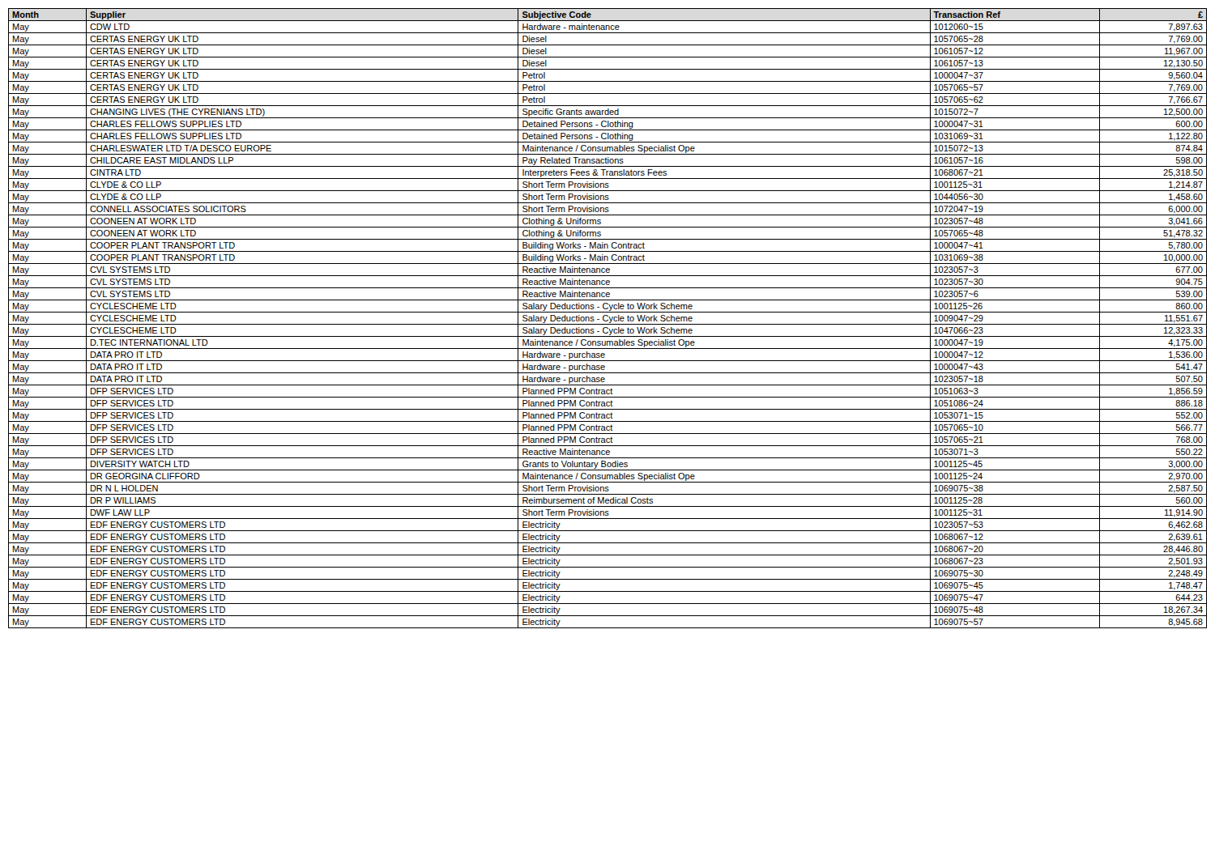| Month | Supplier | Subjective Code | Transaction Ref | £ |
| --- | --- | --- | --- | --- |
| May | CDW LTD | Hardware - maintenance | 1012060~15 | 7,897.63 |
| May | CERTAS ENERGY UK LTD | Diesel | 1057065~28 | 7,769.00 |
| May | CERTAS ENERGY UK LTD | Diesel | 1061057~12 | 11,967.00 |
| May | CERTAS ENERGY UK LTD | Diesel | 1061057~13 | 12,130.50 |
| May | CERTAS ENERGY UK LTD | Petrol | 1000047~37 | 9,560.04 |
| May | CERTAS ENERGY UK LTD | Petrol | 1057065~57 | 7,769.00 |
| May | CERTAS ENERGY UK LTD | Petrol | 1057065~62 | 7,766.67 |
| May | CHANGING LIVES (THE CYRENIANS LTD) | Specific Grants awarded | 1015072~7 | 12,500.00 |
| May | CHARLES FELLOWS SUPPLIES LTD | Detained Persons - Clothing | 1000047~31 | 600.00 |
| May | CHARLES FELLOWS SUPPLIES LTD | Detained Persons - Clothing | 1031069~31 | 1,122.80 |
| May | CHARLESWATER LTD T/A DESCO EUROPE | Maintenance / Consumables Specialist Ope | 1015072~13 | 874.84 |
| May | CHILDCARE EAST MIDLANDS LLP | Pay Related Transactions | 1061057~16 | 598.00 |
| May | CINTRA LTD | Interpreters Fees & Translators Fees | 1068067~21 | 25,318.50 |
| May | CLYDE & CO LLP | Short Term Provisions | 1001125~31 | 1,214.87 |
| May | CLYDE & CO LLP | Short Term Provisions | 1044056~30 | 1,458.60 |
| May | CONNELL ASSOCIATES SOLICITORS | Short Term Provisions | 1072047~19 | 6,000.00 |
| May | COONEEN AT WORK LTD | Clothing & Uniforms | 1023057~48 | 3,041.66 |
| May | COONEEN AT WORK LTD | Clothing & Uniforms | 1057065~48 | 51,478.32 |
| May | COOPER PLANT TRANSPORT LTD | Building Works - Main Contract | 1000047~41 | 5,780.00 |
| May | COOPER PLANT TRANSPORT LTD | Building Works - Main Contract | 1031069~38 | 10,000.00 |
| May | CVL SYSTEMS LTD | Reactive Maintenance | 1023057~3 | 677.00 |
| May | CVL SYSTEMS LTD | Reactive Maintenance | 1023057~30 | 904.75 |
| May | CVL SYSTEMS LTD | Reactive Maintenance | 1023057~6 | 539.00 |
| May | CYCLESCHEME LTD | Salary Deductions - Cycle to Work Scheme | 1001125~26 | 860.00 |
| May | CYCLESCHEME LTD | Salary Deductions - Cycle to Work Scheme | 1009047~29 | 11,551.67 |
| May | CYCLESCHEME LTD | Salary Deductions - Cycle to Work Scheme | 1047066~23 | 12,323.33 |
| May | D.TEC INTERNATIONAL LTD | Maintenance / Consumables Specialist Ope | 1000047~19 | 4,175.00 |
| May | DATA PRO IT LTD | Hardware - purchase | 1000047~12 | 1,536.00 |
| May | DATA PRO IT LTD | Hardware - purchase | 1000047~43 | 541.47 |
| May | DATA PRO IT LTD | Hardware - purchase | 1023057~18 | 507.50 |
| May | DFP SERVICES LTD | Planned PPM Contract | 1051063~3 | 1,856.59 |
| May | DFP SERVICES LTD | Planned PPM Contract | 1051086~24 | 886.18 |
| May | DFP SERVICES LTD | Planned PPM Contract | 1053071~15 | 552.00 |
| May | DFP SERVICES LTD | Planned PPM Contract | 1057065~10 | 566.77 |
| May | DFP SERVICES LTD | Planned PPM Contract | 1057065~21 | 768.00 |
| May | DFP SERVICES LTD | Reactive Maintenance | 1053071~3 | 550.22 |
| May | DIVERSITY WATCH LTD | Grants to Voluntary Bodies | 1001125~45 | 3,000.00 |
| May | DR GEORGINA CLIFFORD | Maintenance / Consumables Specialist Ope | 1001125~24 | 2,970.00 |
| May | DR N L HOLDEN | Short Term Provisions | 1069075~38 | 2,587.50 |
| May | DR P WILLIAMS | Reimbursement of Medical Costs | 1001125~28 | 560.00 |
| May | DWF LAW LLP | Short Term Provisions | 1001125~31 | 11,914.90 |
| May | EDF ENERGY CUSTOMERS LTD | Electricity | 1023057~53 | 6,462.68 |
| May | EDF ENERGY CUSTOMERS LTD | Electricity | 1068067~12 | 2,639.61 |
| May | EDF ENERGY CUSTOMERS LTD | Electricity | 1068067~20 | 28,446.80 |
| May | EDF ENERGY CUSTOMERS LTD | Electricity | 1068067~23 | 2,501.93 |
| May | EDF ENERGY CUSTOMERS LTD | Electricity | 1069075~30 | 2,248.49 |
| May | EDF ENERGY CUSTOMERS LTD | Electricity | 1069075~45 | 1,748.47 |
| May | EDF ENERGY CUSTOMERS LTD | Electricity | 1069075~47 | 644.23 |
| May | EDF ENERGY CUSTOMERS LTD | Electricity | 1069075~48 | 18,267.34 |
| May | EDF ENERGY CUSTOMERS LTD | Electricity | 1069075~57 | 8,945.68 |